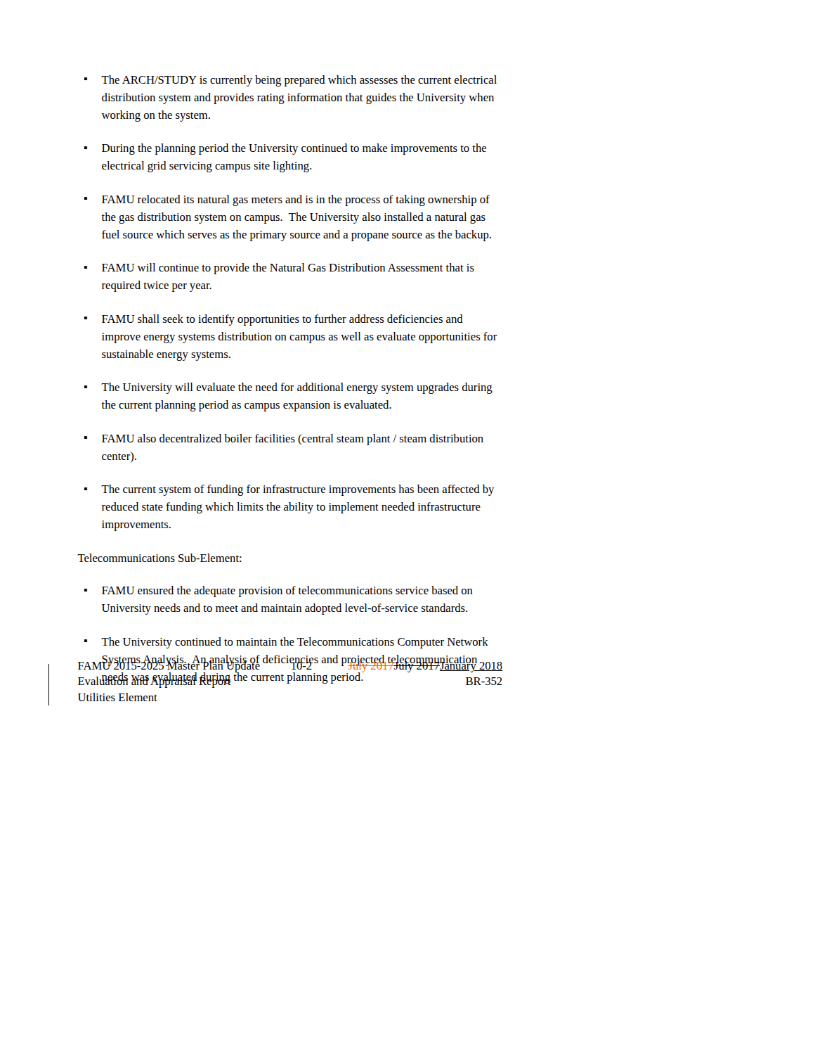The ARCH/STUDY is currently being prepared which assesses the current electrical distribution system and provides rating information that guides the University when working on the system.
During the planning period the University continued to make improvements to the electrical grid servicing campus site lighting.
FAMU relocated its natural gas meters and is in the process of taking ownership of the gas distribution system on campus. The University also installed a natural gas fuel source which serves as the primary source and a propane source as the backup.
FAMU will continue to provide the Natural Gas Distribution Assessment that is required twice per year.
FAMU shall seek to identify opportunities to further address deficiencies and improve energy systems distribution on campus as well as evaluate opportunities for sustainable energy systems.
The University will evaluate the need for additional energy system upgrades during the current planning period as campus expansion is evaluated.
FAMU also decentralized boiler facilities (central steam plant / steam distribution center).
The current system of funding for infrastructure improvements has been affected by reduced state funding which limits the ability to implement needed infrastructure improvements.
Telecommunications Sub-Element:
FAMU ensured the adequate provision of telecommunications service based on University needs and to meet and maintain adopted level-of-service standards.
The University continued to maintain the Telecommunications Computer Network Systems Analysis. An analysis of deficiencies and projected telecommunication needs was evaluated during the current planning period.
| FAMU 2015-2025 Master Plan Update | 10-2 | July 2017 July 2017 January 2018 |
| Evaluation and Appraisal Report | | BR-352 |
| Utilities Element | | |